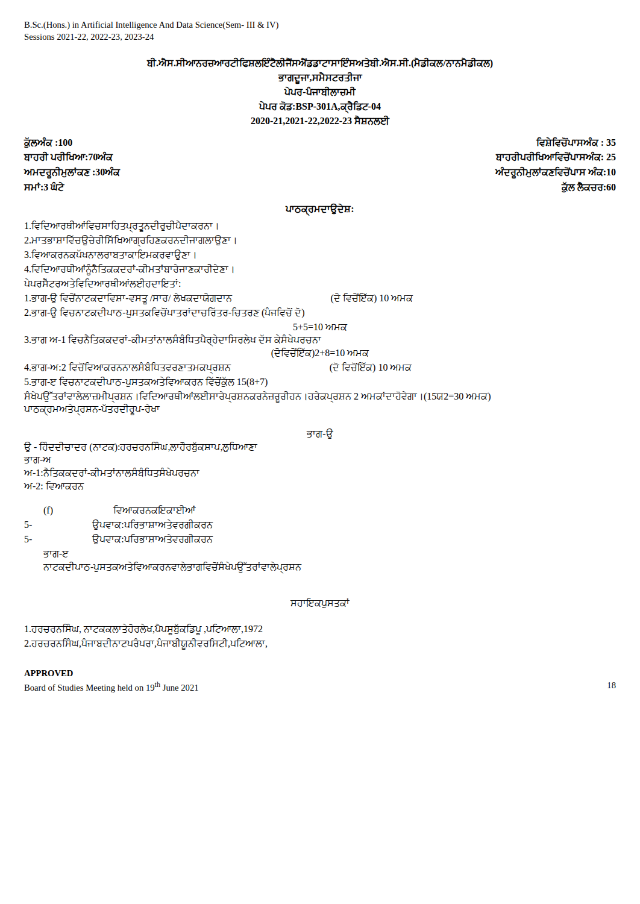B.Sc.(Hons.) in Artificial Intelligence And Data Science(Sem- III & IV)
Sessions 2021-22, 2022-23, 2023-24
ਬੀ.ਐਸ.ਸੀਆਨਰਜ਼ਆਰਟੀਫਿਸ਼ਲਇੰਟੈਲੀਜੈਂਸਐਂਡਡਾਟਾਸਾਇੰਸਅਤੇਬੀ.ਐਸ.ਸੀ.(ਮੈਡੀਕਲ/ਨਾਨਮੈਡੀਕਲ)
ਭਾਗਦੂਜਾ,ਸਮੈਸਟਰਤੀਜਾ
ਪੇਪਰ-ਪੰਜਾਬੀਲਾਜ਼ਮੀ
ਪੇਪਰ ਕੋਡ:BSP-301A,ਕ੍ਰੈਡਿਟ-04
2020-21,2021-22,2022-23 ਸੈਸ਼ਨਲਈ
| ਕੁੱਲਅੰਕ :100 | ਵਿਸ਼ੇਵਿਚੋਂਪਾਸਅੰਕ : 35 |
| ਬਾਹਰੀ ਪਰੀਖਿਆ:70ਅੰਕ | ਬਾਹਰੀਪਰੀਖਿਆਵਿਚੋਂਪਾਸਅੰਕ: 25 |
| ਅਮਦਰੂਨੀਮੁਲਾਂਕਣ :30ਅੰਕ | ਅੰਦਰੂਨੀਮੁਲਾਂਕਣਵਿਚੋਂਪਾਸ ਅੰਕ:10 |
| ਸਮਾਂ:3 ਘੰਟੇ | ਕੁੱਲ ਲੈਕਚਰ:60 |
ਪਾਠਕ੍ਰਮਦਾਉਦੇਸ਼:
1.ਵਿਦਿਆਰਥੀਆਂਵਿਚਸਾਹਿਤਪ੍ਰਤੂਨਦੀਰੁਚੀਪੈਦਾਕਰਨਾ।
2.ਮਾਤਭਾਸ਼ਾਵਿੱਚਉਚੇਰੀਸਿੱਖਿਆਗ੍ਰਹਿਣਕਰਨਦੀਜਾਗਲਾਉਣਾ।
3.ਵਿਆਕਰਨਕਪੱਖਨਾਲਰਾਬਤਾਕਾਇਮਕਰਵਾਉਣਾ।
4.ਵਿਦਿਆਰਥੀਆਂਨੂੰਨੈਤਿਕਕਦਰਾਂ-ਕੀਮਤਾਂਬਾਰੇਜਾਣਕਾਰੀਦੇਣਾ।
ਪੇਪਰਸੈੱਟਰਅਤੇਵਿਦਿਆਰਥੀਆਂਲਈਹਦਾਇਤਾਂ:
1.ਭਾਗ-ਉ ਵਿਚੋਂਨਾਟਕਦਾਵਿਸ਼ਾ-ਵਸਤੂ /ਸਾਰ/ ਲੇਖਕਦਾਯੋਗਦਾਨ (ਦੋ ਵਿਚੋਂਇੱਕ) 10 ਅਮਕ
2.ਭਾਗ-ਉ ਵਿਚਨਾਟਕਦੀਪਾਠ-ਪੁਸਤਕਵਿਚੋਂਪਾਤਰਾਂਦਾਚਰਿੱਤਰ-ਚਿਤਰਣ (ਪੰਜਵਿਚੋਂ ਦੋ)
5+5=10 ਅਮਕ
3.ਭਾਗ ਅ-1 ਵਿਚਨੈਤਿਕਕਦਰਾਂ-ਕੀਮਤਾਂਨਾਲਸੰਬੰਧਿਤਪੈਰ੍ਹੇਦਾਸਿਰਲੇਖ ਦੱਸ ਕੇਸੰਖੇਪਰਚਨਾ
(ਦੋਵਿਚੋਂਇੱਕ)2+8=10 ਅਮਕ
4.ਭਾਗ-ਅ:2 ਵਿਚੋਂਵਿਆਕਰਨਨਾਲਸੰਬੰਧਿਤਵਰਣਾਤਮਕਪ੍ਰਸ਼ਨ (ਦੋ ਵਿਚੋਂਇੱਕ) 10 ਅਮਕ
5.ਭਾਗ-ੲ ਵਿਚਨਾਟਕਦੀਪਾਠ-ਪੁਸਤਕਅਤੇਵਿਆਕਰਨ ਵਿੱਚੋਂਕੁੱਲ 15(8+7)
ਸੰਖੇਪਉੱਤਰਾਂਵਾਲੇਲਾਜ਼ਮੀਪ੍ਰਸ਼ਨ।ਵਿਦਿਆਰਥੀਆਂਲਈਸਾਰੇਪ੍ਰਸ਼ਨਕਰਨੇਜ਼ਰੂਰੀਹਨ।ਹਰੇਕਪ੍ਰਸ਼ਨ 2 ਅਮਕਾਂਦਾਹੋਵੇਗਾ।(15ਯ2=30 ਅਮਕ)
ਪਾਠਕ੍ਰਮਅਤੇਪ੍ਰਸ਼ਨ-ਪੱਤਰਦੀਰੂਪ-ਰੇਖਾ
ਭਾਗ-ਉ
ਉ - ਹਿੰਦਦੀਚਾਦਰ (ਨਾਟਕ):ਹਰਚਰਨਸਿੰਘ,ਲਾਹੌਰਬੁੱਕਸ਼ਾਪ,ਲੁਧਿਆਣਾ
ਭਾਗ-ਅ
ਅ-1:ਨੈਤਿਕਕਦਰਾਂ-ਕੀਮਤਾਂਨਾਲਸੰਬੰਧਿਤਸੰਖੇਪਰਚਨਾ
ਅ-2: ਵਿਆਕਰਨ
(f) ਵਿਆਕਰਨਕਇਕਾਈਆਂ
5- ਉਪਵਾਕ:ਪਰਿਭਾਸ਼ਾਅਤੇਵਰਗੀਕਰਨ
5- ਉਪਵਾਕ:ਪਰਿਭਾਸ਼ਾਅਤੇਵਰਗੀਕਰਨ
ਭਾਗ-ੲ
ਨਾਟਕਦੀਪਾਠ-ਪੁਸਤਕਅਤੇਵਿਆਕਰਨਵਾਲੇਭਾਗਵਿਚੋਂਸੰਖੇਪਉੱਤਰਾਂਵਾਲੇਪ੍ਰਸ਼ਨ
ਸਹਾਇਕਪੁਸਤਕਾਂ
1.ਹਰਚਰਨਸਿੰਘ, ਨਾਟਕਕਲਾਤੇਹੋਰਲੇਖ,ਪੈਪਸੂਬੁੱਕਡਿਪੂ ,ਪਟਿਆਲਾ,1972
2.ਹਰਚਰਨਸਿੰਘ,ਪੰਜਾਬਦੀਨਾਟਪਰੰਪਰਾ,ਪੰਜਾਬੀਯੂਨੀਵਰਸਿਟੀ,ਪਟਿਆਲਾ,
APPROVED
Board of Studies Meeting held on 19th June 2021 18